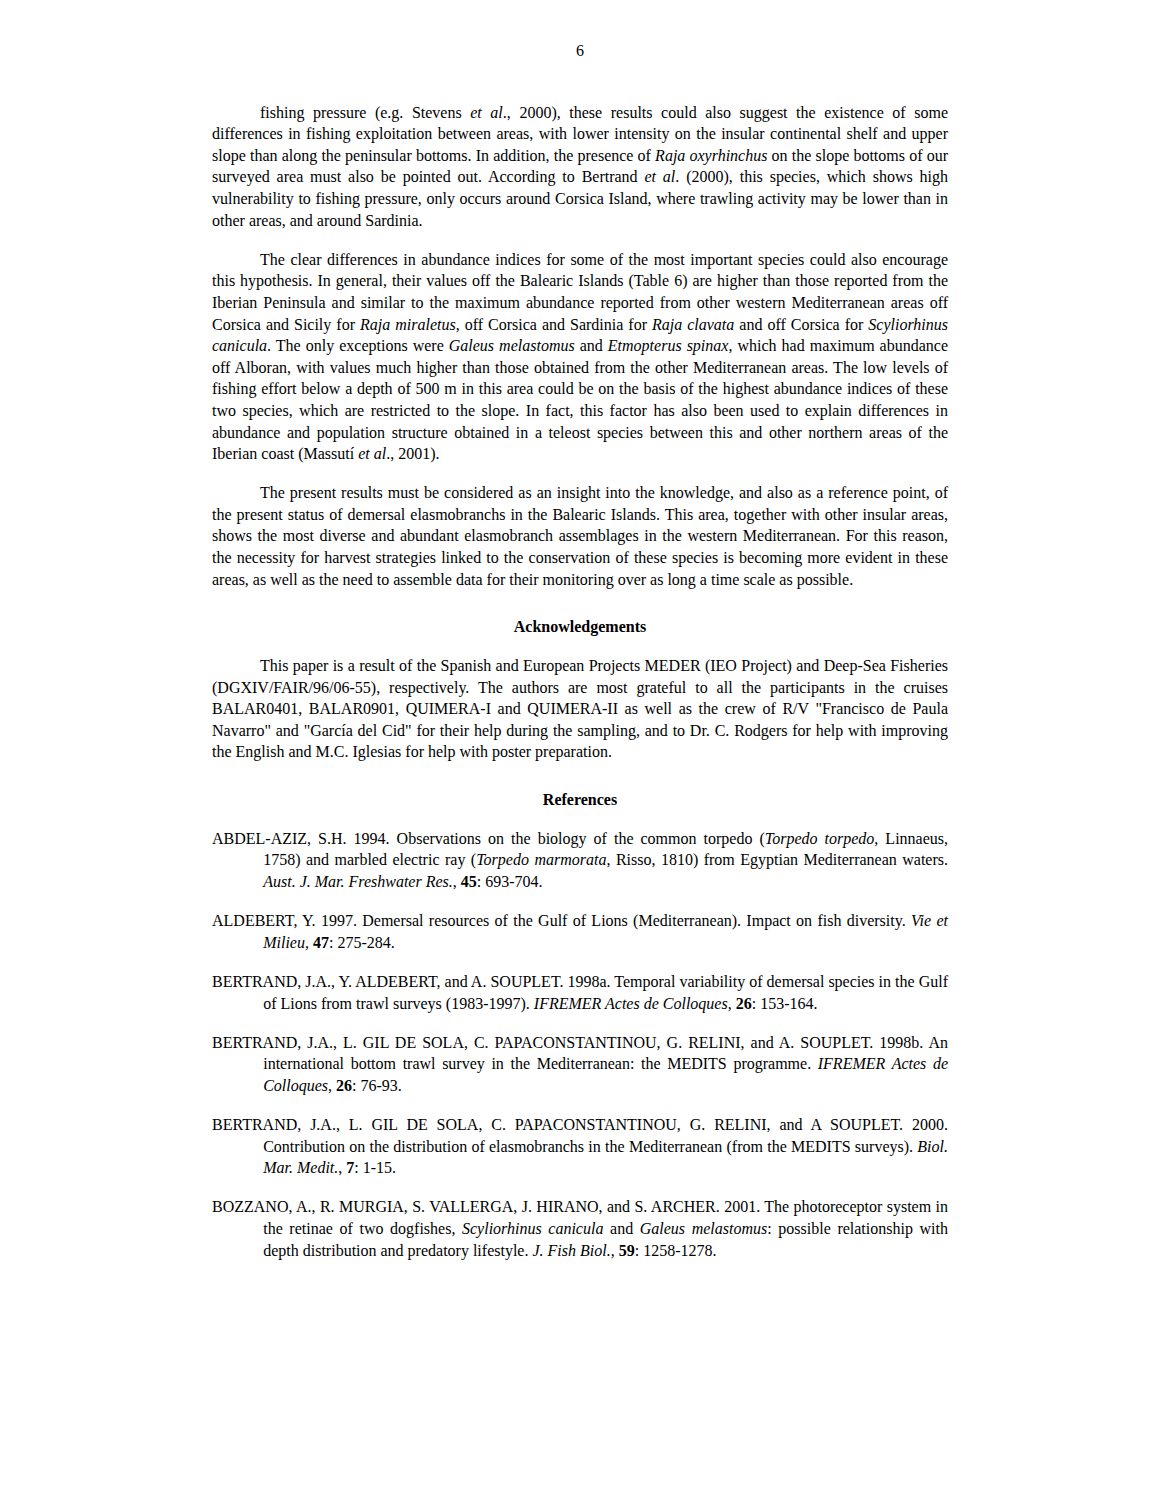6
fishing pressure (e.g. Stevens et al., 2000), these results could also suggest the existence of some differences in fishing exploitation between areas, with lower intensity on the insular continental shelf and upper slope than along the peninsular bottoms. In addition, the presence of Raja oxyrhinchus on the slope bottoms of our surveyed area must also be pointed out. According to Bertrand et al. (2000), this species, which shows high vulnerability to fishing pressure, only occurs around Corsica Island, where trawling activity may be lower than in other areas, and around Sardinia.
The clear differences in abundance indices for some of the most important species could also encourage this hypothesis. In general, their values off the Balearic Islands (Table 6) are higher than those reported from the Iberian Peninsula and similar to the maximum abundance reported from other western Mediterranean areas off Corsica and Sicily for Raja miraletus, off Corsica and Sardinia for Raja clavata and off Corsica for Scyliorhinus canicula. The only exceptions were Galeus melastomus and Etmopterus spinax, which had maximum abundance off Alboran, with values much higher than those obtained from the other Mediterranean areas. The low levels of fishing effort below a depth of 500 m in this area could be on the basis of the highest abundance indices of these two species, which are restricted to the slope. In fact, this factor has also been used to explain differences in abundance and population structure obtained in a teleost species between this and other northern areas of the Iberian coast (Massutí et al., 2001).
The present results must be considered as an insight into the knowledge, and also as a reference point, of the present status of demersal elasmobranchs in the Balearic Islands. This area, together with other insular areas, shows the most diverse and abundant elasmobranch assemblages in the western Mediterranean. For this reason, the necessity for harvest strategies linked to the conservation of these species is becoming more evident in these areas, as well as the need to assemble data for their monitoring over as long a time scale as possible.
Acknowledgements
This paper is a result of the Spanish and European Projects MEDER (IEO Project) and Deep-Sea Fisheries (DGXIV/FAIR/96/06-55), respectively. The authors are most grateful to all the participants in the cruises BALAR0401, BALAR0901, QUIMERA-I and QUIMERA-II as well as the crew of R/V "Francisco de Paula Navarro" and "García del Cid" for their help during the sampling, and to Dr. C. Rodgers for help with improving the English and M.C. Iglesias for help with poster preparation.
References
ABDEL-AZIZ, S.H. 1994. Observations on the biology of the common torpedo (Torpedo torpedo, Linnaeus, 1758) and marbled electric ray (Torpedo marmorata, Risso, 1810) from Egyptian Mediterranean waters. Aust. J. Mar. Freshwater Res., 45: 693-704.
ALDEBERT, Y. 1997. Demersal resources of the Gulf of Lions (Mediterranean). Impact on fish diversity. Vie et Milieu, 47: 275-284.
BERTRAND, J.A., Y. ALDEBERT, and A. SOUPLET. 1998a. Temporal variability of demersal species in the Gulf of Lions from trawl surveys (1983-1997). IFREMER Actes de Colloques, 26: 153-164.
BERTRAND, J.A., L. GIL DE SOLA, C. PAPACONSTANTINOU, G. RELINI, and A. SOUPLET. 1998b. An international bottom trawl survey in the Mediterranean: the MEDITS programme. IFREMER Actes de Colloques, 26: 76-93.
BERTRAND, J.A., L. GIL DE SOLA, C. PAPACONSTANTINOU, G. RELINI, and A SOUPLET. 2000. Contribution on the distribution of elasmobranchs in the Mediterranean (from the MEDITS surveys). Biol. Mar. Medit., 7: 1-15.
BOZZANO, A., R. MURGIA, S. VALLERGA, J. HIRANO, and S. ARCHER. 2001. The photoreceptor system in the retinae of two dogfishes, Scyliorhinus canicula and Galeus melastomus: possible relationship with depth distribution and predatory lifestyle. J. Fish Biol., 59: 1258-1278.